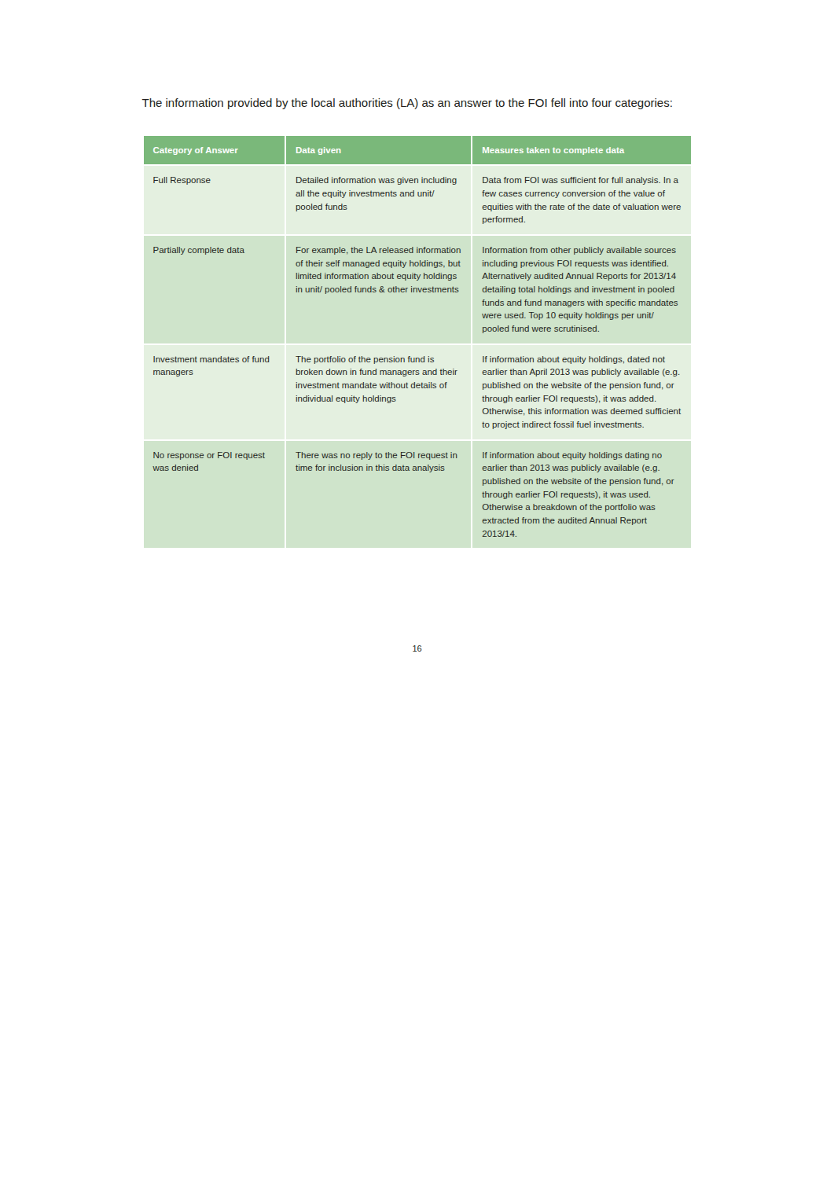The information provided by the local authorities (LA) as an answer to the FOI fell into four categories:
| Category of Answer | Data given | Measures taken to complete data |
| --- | --- | --- |
| Full Response | Detailed information was given including all the equity investments and unit/ pooled funds | Data from FOI was sufficient for full analysis. In a few cases currency conversion of the value of equities with the rate of the date of valuation were performed. |
| Partially complete data | For example, the LA released information of their self managed equity holdings, but limited information about equity holdings in unit/ pooled funds & other investments | Information from other publicly available sources including previous FOI requests was identified. Alternatively audited Annual Reports for 2013/14 detailing total holdings and investment in pooled funds and fund managers with specific mandates were used. Top 10 equity holdings per unit/ pooled fund were scrutinised. |
| Investment mandates of fund managers | The portfolio of the pension fund is broken down in fund managers and their investment mandate without details of individual equity holdings | If information about equity holdings, dated not earlier than April 2013 was publicly available (e.g. published on the website of the pension fund, or through earlier FOI requests), it was added. Otherwise, this information was deemed sufficient to project indirect fossil fuel investments. |
| No response or FOI request was denied | There was no reply to the FOI request in time for inclusion in this data analysis | If information about equity holdings dating no earlier than 2013 was publicly available (e.g. published on the website of the pension fund, or through earlier FOI requests), it was used. Otherwise a breakdown of the portfolio was extracted from the audited Annual Report 2013/14. |
16